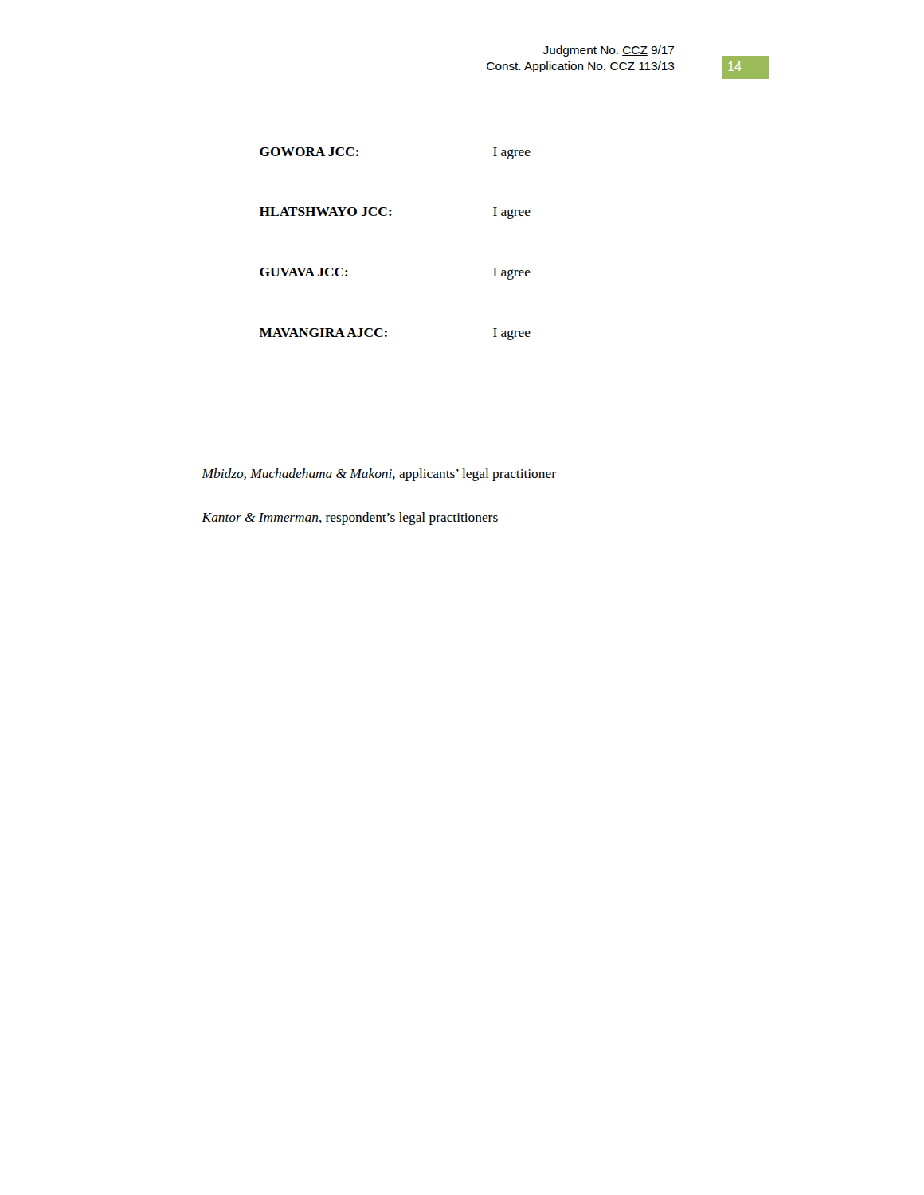14
Judgment No. CCZ 9/17
Const. Application No. CCZ 113/13
| GOWORA JCC: | I agree |
| HLATSHWAYO JCC: | I agree |
| GUVAVA JCC: | I agree |
| MAVANGIRA AJCC: | I agree |
Mbidzo, Muchadehama & Makoni, applicants’ legal practitioner
Kantor & Immerman, respondent’s legal practitioners